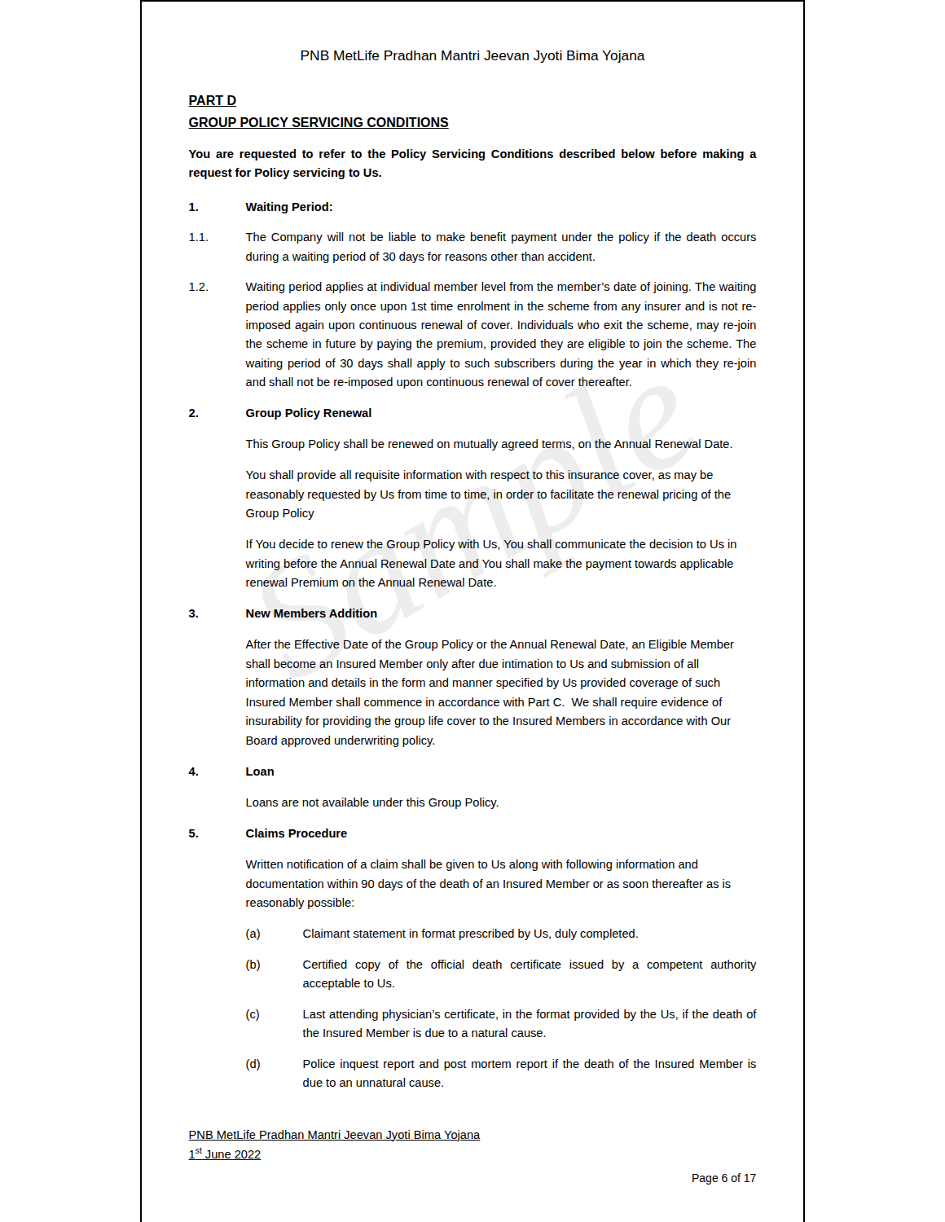Sample
PNB MetLife Pradhan Mantri Jeevan Jyoti Bima Yojana
PART D
GROUP POLICY SERVICING CONDITIONS
You are requested to refer to the Policy Servicing Conditions described below before making a request for Policy servicing to Us.
1.
Waiting Period:
1.1.
The Company will not be liable to make benefit payment under the policy if the death occurs during a waiting period of 30 days for reasons other than accident.
1.2.
Waiting period applies at individual member level from the member’s date of joining. The waiting period applies only once upon 1st time enrolment in the scheme from any insurer and is not re-imposed again upon continuous renewal of cover. Individuals who exit the scheme, may re-join the scheme in future by paying the premium, provided they are eligible to join the scheme. The waiting period of 30 days shall apply to such subscribers during the year in which they re-join and shall not be re-imposed upon continuous renewal of cover thereafter.
2.
Group Policy Renewal
This Group Policy shall be renewed on mutually agreed terms, on the Annual Renewal Date.
You shall provide all requisite information with respect to this insurance cover, as may be reasonably requested by Us from time to time, in order to facilitate the renewal pricing of the Group Policy
If You decide to renew the Group Policy with Us, You shall communicate the decision to Us in writing before the Annual Renewal Date and You shall make the payment towards applicable renewal Premium on the Annual Renewal Date.
3.
New Members Addition
After the Effective Date of the Group Policy or the Annual Renewal Date, an Eligible Member shall become an Insured Member only after due intimation to Us and submission of all information and details in the form and manner specified by Us provided coverage of such Insured Member shall commence in accordance with Part C. We shall require evidence of insurability for providing the group life cover to the Insured Members in accordance with Our Board approved underwriting policy.
4.
Loan
Loans are not available under this Group Policy.
5.
Claims Procedure
Written notification of a claim shall be given to Us along with following information and documentation within 90 days of the death of an Insured Member or as soon thereafter as is reasonably possible:
(a)
Claimant statement in format prescribed by Us, duly completed.
(b)
Certified copy of the official death certificate issued by a competent authority acceptable to Us.
(c)
Last attending physician’s certificate, in the format provided by the Us, if the death of the Insured Member is due to a natural cause.
(d)
Police inquest report and post mortem report if the death of the Insured Member is due to an unnatural cause.
PNB MetLife Pradhan Mantri Jeevan Jyoti Bima Yojana
1st June 2022
Page 6 of 17